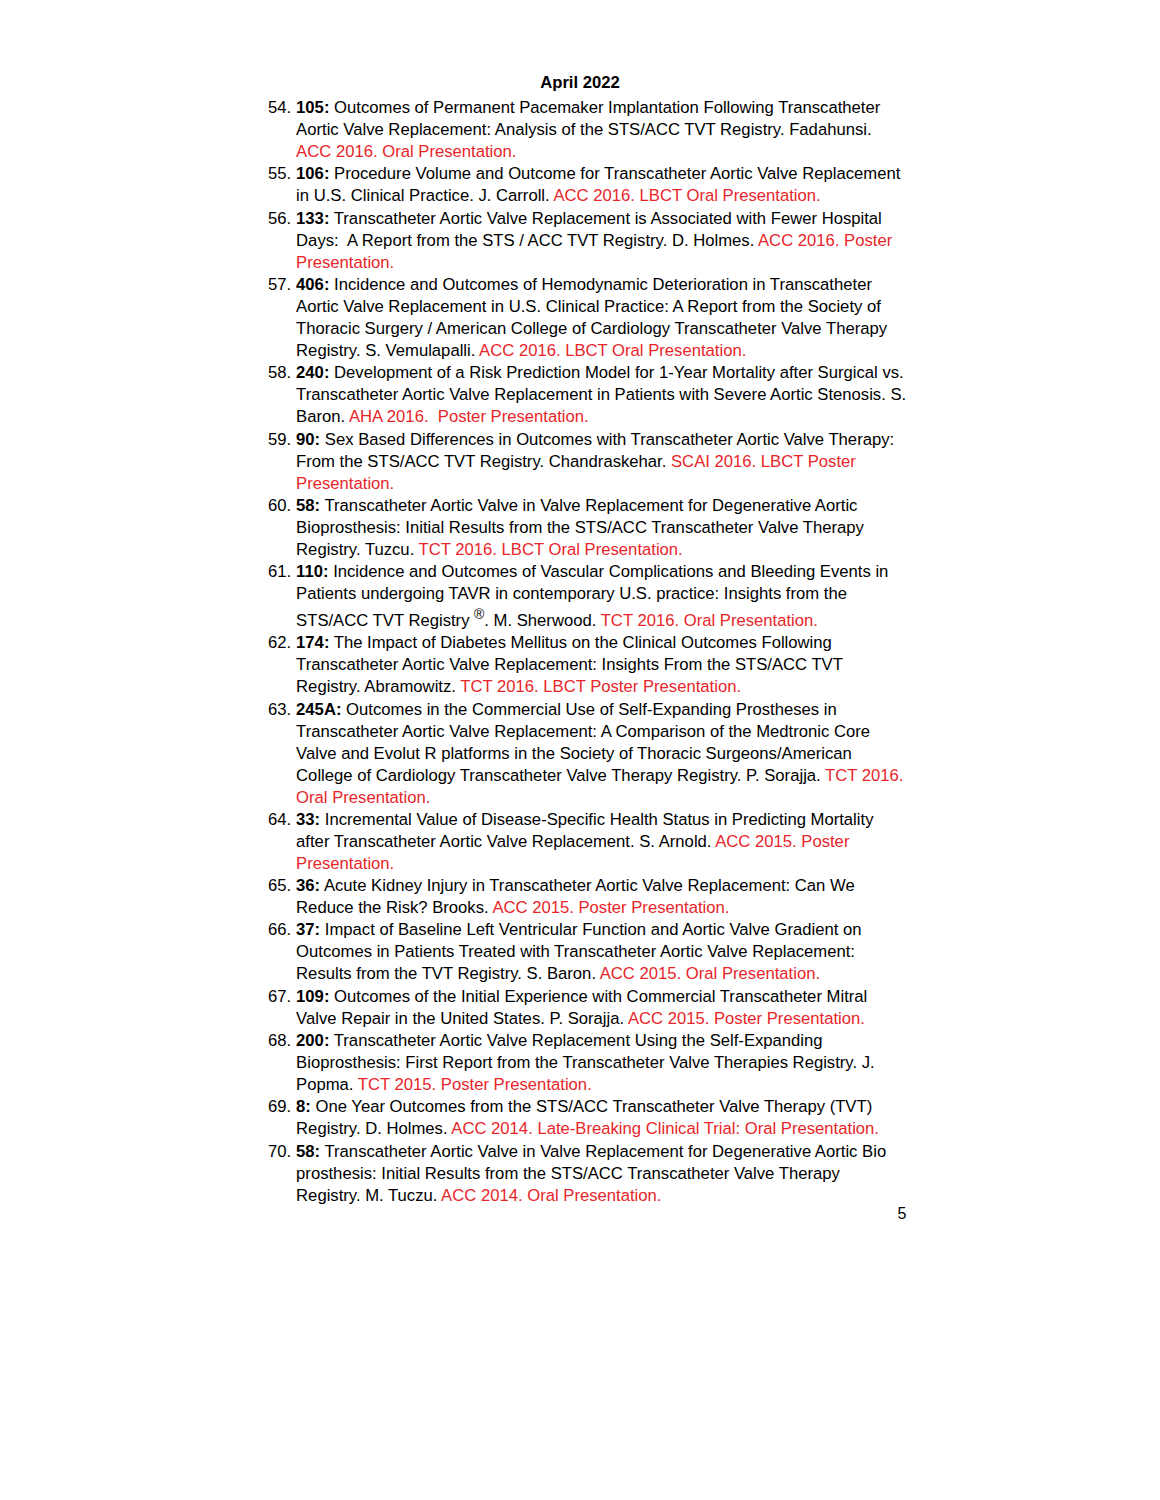April 2022
105: Outcomes of Permanent Pacemaker Implantation Following Transcatheter Aortic Valve Replacement: Analysis of the STS/ACC TVT Registry. Fadahunsi. ACC 2016. Oral Presentation.
106: Procedure Volume and Outcome for Transcatheter Aortic Valve Replacement in U.S. Clinical Practice. J. Carroll. ACC 2016. LBCT Oral Presentation.
133: Transcatheter Aortic Valve Replacement is Associated with Fewer Hospital Days: A Report from the STS / ACC TVT Registry. D. Holmes. ACC 2016. Poster Presentation.
406: Incidence and Outcomes of Hemodynamic Deterioration in Transcatheter Aortic Valve Replacement in U.S. Clinical Practice: A Report from the Society of Thoracic Surgery / American College of Cardiology Transcatheter Valve Therapy Registry. S. Vemulapalli. ACC 2016. LBCT Oral Presentation.
240: Development of a Risk Prediction Model for 1-Year Mortality after Surgical vs. Transcatheter Aortic Valve Replacement in Patients with Severe Aortic Stenosis. S. Baron. AHA 2016. Poster Presentation.
90: Sex Based Differences in Outcomes with Transcatheter Aortic Valve Therapy: From the STS/ACC TVT Registry. Chandraskehar. SCAI 2016. LBCT Poster Presentation.
58: Transcatheter Aortic Valve in Valve Replacement for Degenerative Aortic Bioprosthesis: Initial Results from the STS/ACC Transcatheter Valve Therapy Registry. Tuzcu. TCT 2016. LBCT Oral Presentation.
110: Incidence and Outcomes of Vascular Complications and Bleeding Events in Patients undergoing TAVR in contemporary U.S. practice: Insights from the STS/ACC TVT Registry ®. M. Sherwood. TCT 2016. Oral Presentation.
174: The Impact of Diabetes Mellitus on the Clinical Outcomes Following Transcatheter Aortic Valve Replacement: Insights From the STS/ACC TVT Registry. Abramowitz. TCT 2016. LBCT Poster Presentation.
245A: Outcomes in the Commercial Use of Self-Expanding Prostheses in Transcatheter Aortic Valve Replacement: A Comparison of the Medtronic Core Valve and Evolut R platforms in the Society of Thoracic Surgeons/American College of Cardiology Transcatheter Valve Therapy Registry. P. Sorajja. TCT 2016. Oral Presentation.
33: Incremental Value of Disease-Specific Health Status in Predicting Mortality after Transcatheter Aortic Valve Replacement. S. Arnold. ACC 2015. Poster Presentation.
36: Acute Kidney Injury in Transcatheter Aortic Valve Replacement: Can We Reduce the Risk? Brooks. ACC 2015. Poster Presentation.
37: Impact of Baseline Left Ventricular Function and Aortic Valve Gradient on Outcomes in Patients Treated with Transcatheter Aortic Valve Replacement: Results from the TVT Registry. S. Baron. ACC 2015. Oral Presentation.
109: Outcomes of the Initial Experience with Commercial Transcatheter Mitral Valve Repair in the United States. P. Sorajja. ACC 2015. Poster Presentation.
200: Transcatheter Aortic Valve Replacement Using the Self-Expanding Bioprosthesis: First Report from the Transcatheter Valve Therapies Registry. J. Popma. TCT 2015. Poster Presentation.
8: One Year Outcomes from the STS/ACC Transcatheter Valve Therapy (TVT) Registry. D. Holmes. ACC 2014. Late-Breaking Clinical Trial: Oral Presentation.
58: Transcatheter Aortic Valve in Valve Replacement for Degenerative Aortic Bio prosthesis: Initial Results from the STS/ACC Transcatheter Valve Therapy Registry. M. Tuczu. ACC 2014. Oral Presentation.
5